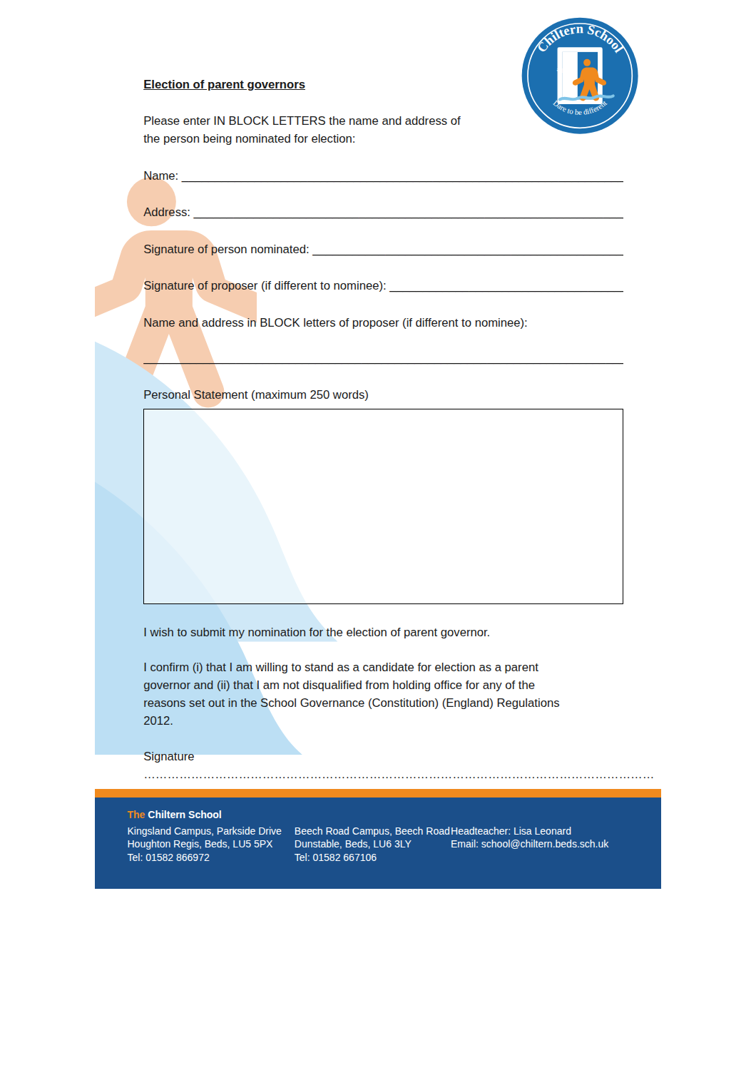Chiltern School Dare to be different the
Election of parent governors
Please enter IN BLOCK LETTERS the name and address of the person being nominated for election:
Name: ______________________________________________________________________
Address: ___________________________________________________________________
Signature of person nominated: _________________________________________________
Signature of proposer (if different to nominee): ____________________________________
Name and address in BLOCK letters of proposer (if different to nominee):
_____________________________________________________________________________
Personal Statement (maximum 250 words)
I wish to submit my nomination for the election of parent governor.
I confirm (i) that I am willing to stand as a candidate for election as a parent governor and (ii) that I am not disqualified from holding office for any of the reasons set out in the School Governance (Constitution) (England) Regulations 2012.
Signature …………………………………………………………………………………………………………………
Date …………………………………………………………………………………………………………………
Completed nomination forms must be returned to the school by Friday 20th March 2020.
The Chiltern School
Kingsland Campus, Parkside Drive
Houghton Regis, Beds, LU5 5PX
Tel: 01582 866972
Beech Road Campus, Beech Road
Dunstable, Beds, LU6 3LY
Tel: 01582 667106
Headteacher: Lisa Leonard
Email: school@chiltern.beds.sch.uk